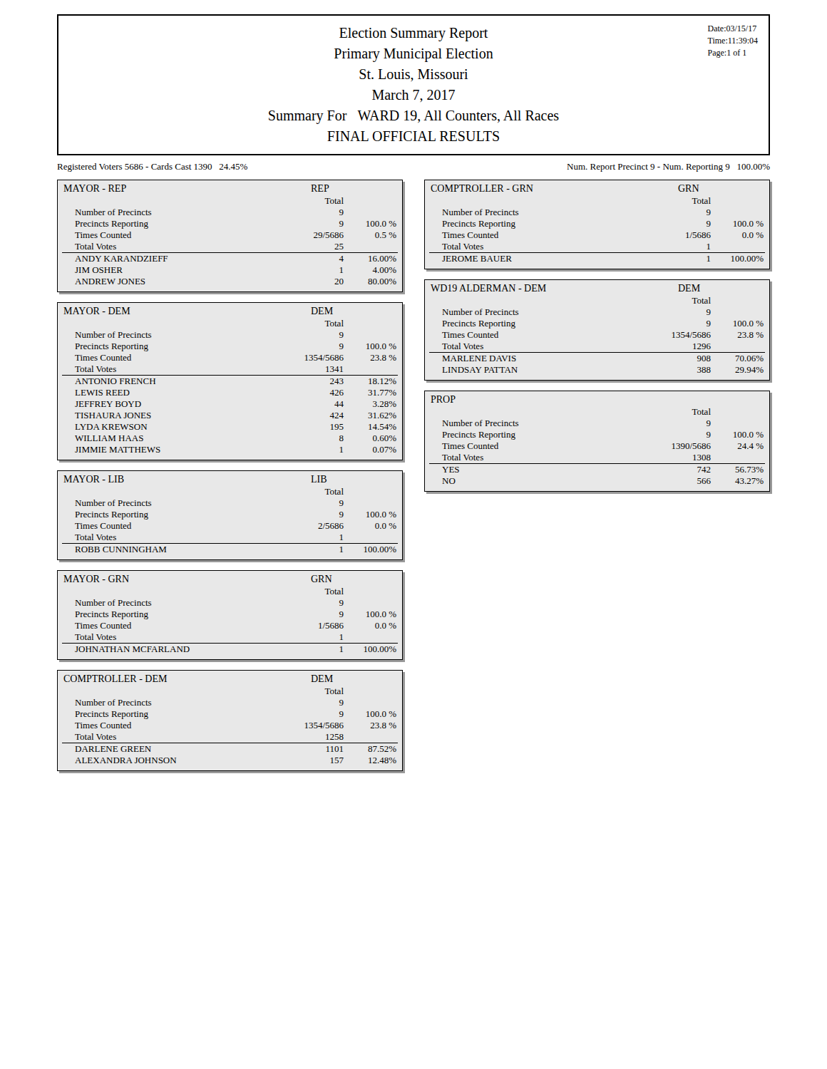Date:03/15/17
Time:11:39:04
Page:1 of 1
Election Summary Report
Primary Municipal Election
St. Louis, Missouri
March 7, 2017
Summary For WARD 19, All Counters, All Races
FINAL OFFICIAL RESULTS
Registered Voters 5686 - Cards Cast 1390 24.45%
Num. Report Precinct 9 - Num. Reporting 9 100.00%
MAYOR - REP REP
| | Total | |
| Number of Precincts | 9 | |
| Precincts Reporting | 9 | 100.0 % |
| Times Counted | 29/5686 | 0.5 % |
| Total Votes | 25 | |
| ANDY KARANDZIEFF | 4 | 16.00% |
| JIM OSHER | 1 | 4.00% |
| ANDREW JONES | 20 | 80.00% |
MAYOR - DEM DEM
| | Total | |
| Number of Precincts | 9 | |
| Precincts Reporting | 9 | 100.0 % |
| Times Counted | 1354/5686 | 23.8 % |
| Total Votes | 1341 | |
| ANTONIO FRENCH | 243 | 18.12% |
| LEWIS REED | 426 | 31.77% |
| JEFFREY BOYD | 44 | 3.28% |
| TISHAURA JONES | 424 | 31.62% |
| LYDA KREWSON | 195 | 14.54% |
| WILLIAM HAAS | 8 | 0.60% |
| JIMMIE MATTHEWS | 1 | 0.07% |
MAYOR - LIB LIB
| | Total | |
| Number of Precincts | 9 | |
| Precincts Reporting | 9 | 100.0 % |
| Times Counted | 2/5686 | 0.0 % |
| Total Votes | 1 | |
| ROBB CUNNINGHAM | 1 | 100.00% |
MAYOR - GRN GRN
| | Total | |
| Number of Precincts | 9 | |
| Precincts Reporting | 9 | 100.0 % |
| Times Counted | 1/5686 | 0.0 % |
| Total Votes | 1 | |
| JOHNATHAN MCFARLAND | 1 | 100.00% |
COMPTROLLER - DEM DEM
| | Total | |
| Number of Precincts | 9 | |
| Precincts Reporting | 9 | 100.0 % |
| Times Counted | 1354/5686 | 23.8 % |
| Total Votes | 1258 | |
| DARLENE GREEN | 1101 | 87.52% |
| ALEXANDRA JOHNSON | 157 | 12.48% |
COMPTROLLER - GRN GRN
| | Total | |
| Number of Precincts | 9 | |
| Precincts Reporting | 9 | 100.0 % |
| Times Counted | 1/5686 | 0.0 % |
| Total Votes | 1 | |
| JEROME BAUER | 1 | 100.00% |
WD19 ALDERMAN - DEM DEM
| | Total | |
| Number of Precincts | 9 | |
| Precincts Reporting | 9 | 100.0 % |
| Times Counted | 1354/5686 | 23.8 % |
| Total Votes | 1296 | |
| MARLENE DAVIS | 908 | 70.06% |
| LINDSAY PATTAN | 388 | 29.94% |
PROP
| | Total | |
| Number of Precincts | 9 | |
| Precincts Reporting | 9 | 100.0 % |
| Times Counted | 1390/5686 | 24.4 % |
| Total Votes | 1308 | |
| YES | 742 | 56.73% |
| NO | 566 | 43.27% |